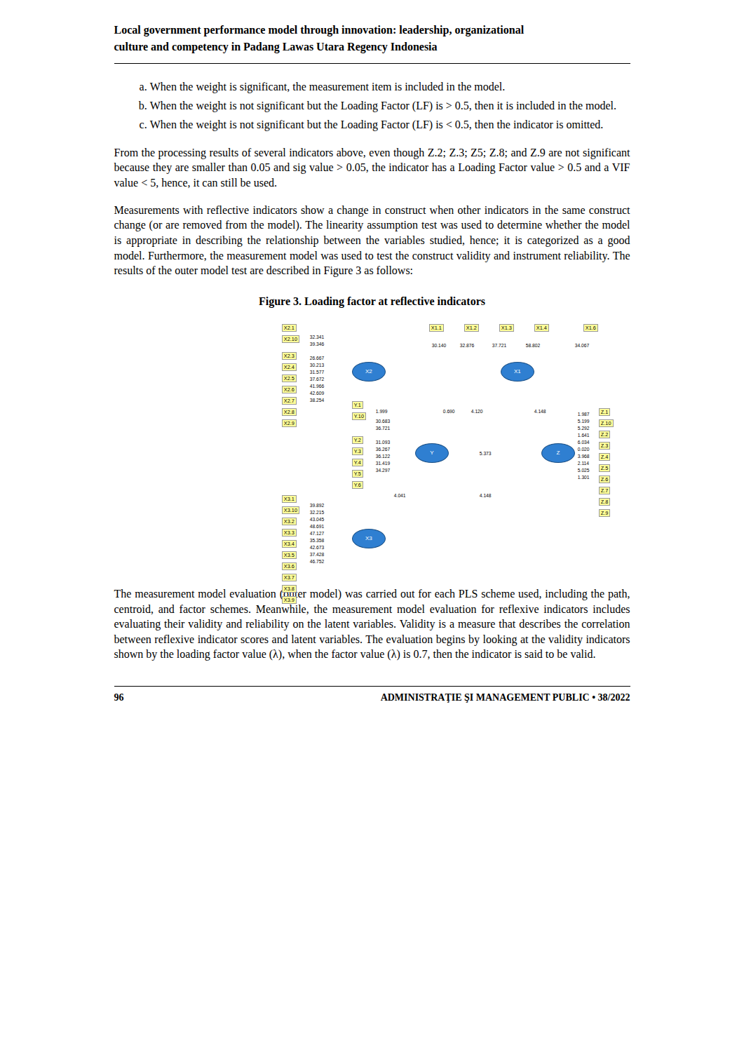Local government performance model through innovation: leadership, organizational
culture and competency in Padang Lawas Utara Regency Indonesia
When the weight is significant, the measurement item is included in the model.
When the weight is not significant but the Loading Factor (LF) is > 0.5, then it is included in the model.
When the weight is not significant but the Loading Factor (LF) is < 0.5, then the indicator is omitted.
From the processing results of several indicators above, even though Z.2; Z.3; Z5; Z.8; and Z.9 are not significant because they are smaller than 0.05 and sig value > 0.05, the indicator has a Loading Factor value > 0.5 and a VIF value < 5, hence, it can still be used.
Measurements with reflective indicators show a change in construct when other indicators in the same construct change (or are removed from the model). The linearity assumption test was used to determine whether the model is appropriate in describing the relationship between the variables studied, hence; it is categorized as a good model. Furthermore, the measurement model was used to test the construct validity and instrument reliability. The results of the outer model test are described in Figure 3 as follows:
Figure 3. Loading factor at reflective indicators
X2.1
X2.10
X2.3
X2.4
X2.5
X2.6
X2.7
X2.8
X2.9
32.341
39.346
26.667
30.213
31.577
37.672
41.966
42.609
38.254
X2
X1.1
X1.2
X1.3
X1.4
X1.6
30.140
32.876
37.721
58.802
34.067
X1
Y.1
Y.10
Y.2
Y.3
Y.4
Y.5
Y.6
1.999
30.683
36.721
31.093
36.267
36.122
31.419
34.297
Y
X3.1
X3.10
X3.2
X3.3
X3.4
X3.5
X3.6
X3.7
X3.8
X3.9
39.892
32.215
43.045
48.691
47.127
35.358
42.673
37.428
46.752
X3
Z.1
Z.10
Z.2
Z.3
Z.4
Z.5
Z.6
Z.7
Z.8
Z.9
1.987
5.199
5.292
1.641
6.034
0.020
3.968
2.114
5.025
1.301
Z
0.690
4.120
4.148
5.373
4.041
4.148
The measurement model evaluation (outer model) was carried out for each PLS scheme used, including the path, centroid, and factor schemes. Meanwhile, the measurement model evaluation for reflexive indicators includes evaluating their validity and reliability on the latent variables. Validity is a measure that describes the correlation between reflexive indicator scores and latent variables. The evaluation begins by looking at the validity indicators shown by the loading factor value (λ), when the factor value (λ) is 0.7, then the indicator is said to be valid.
96 ADMINISTRAŢIE ŞI MANAGEMENT PUBLIC • 38/2022